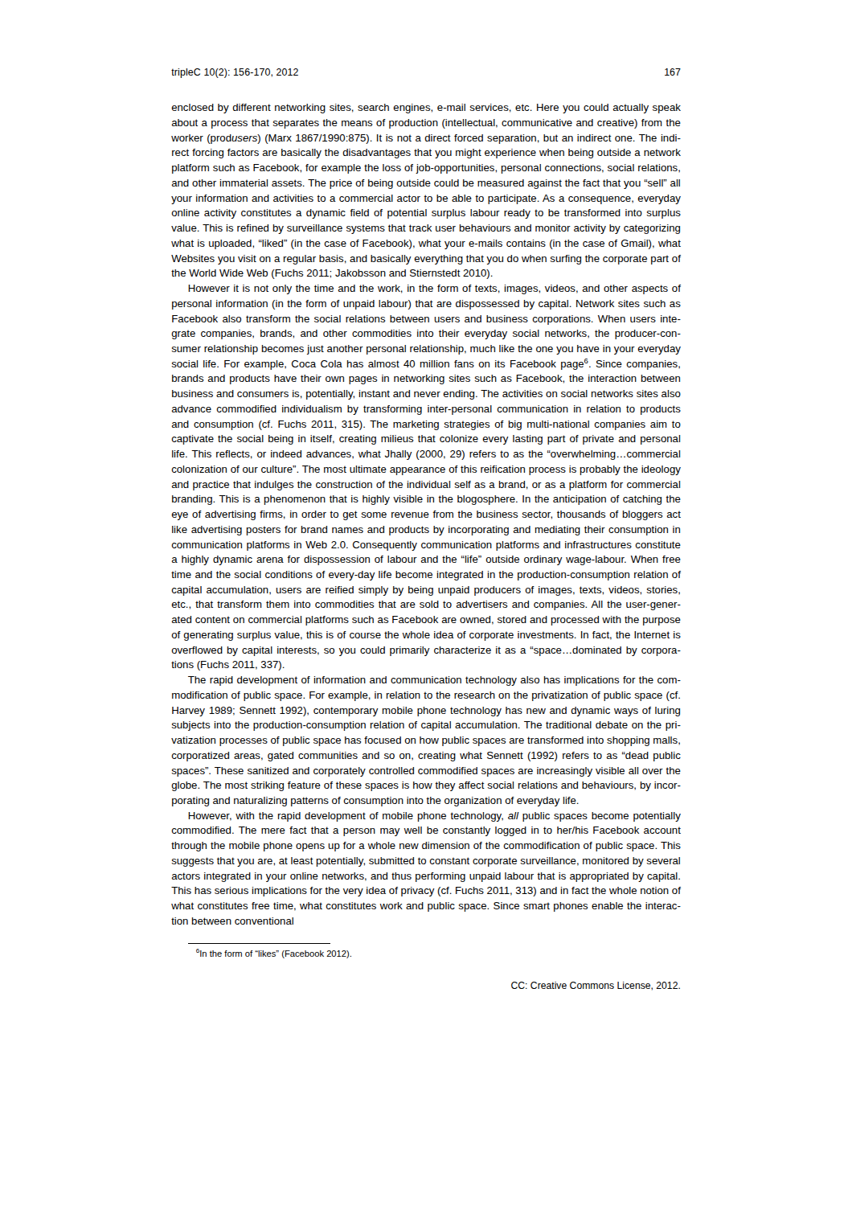tripleC 10(2): 156-170, 2012 167
enclosed by different networking sites, search engines, e-mail services, etc. Here you could actually speak about a process that separates the means of production (intellectual, communicative and creative) from the worker (produsers) (Marx 1867/1990:875). It is not a direct forced separation, but an indirect one. The indirect forcing factors are basically the disadvantages that you might experience when being outside a network platform such as Facebook, for example the loss of job-opportunities, personal connections, social relations, and other immaterial assets. The price of being outside could be measured against the fact that you “sell” all your information and activities to a commercial actor to be able to participate. As a consequence, everyday online activity constitutes a dynamic field of potential surplus labour ready to be transformed into surplus value. This is refined by surveillance systems that track user behaviours and monitor activity by categorizing what is uploaded, “liked” (in the case of Facebook), what your e-mails contains (in the case of Gmail), what Websites you visit on a regular basis, and basically everything that you do when surfing the corporate part of the World Wide Web (Fuchs 2011; Jakobsson and Stiernstedt 2010).
However it is not only the time and the work, in the form of texts, images, videos, and other aspects of personal information (in the form of unpaid labour) that are dispossessed by capital. Network sites such as Facebook also transform the social relations between users and business corporations. When users integrate companies, brands, and other commodities into their everyday social networks, the producer-consumer relationship becomes just another personal relationship, much like the one you have in your everyday social life. For example, Coca Cola has almost 40 million fans on its Facebook page6. Since companies, brands and products have their own pages in networking sites such as Facebook, the interaction between business and consumers is, potentially, instant and never ending. The activities on social networks sites also advance commodified individualism by transforming inter-personal communication in relation to products and consumption (cf. Fuchs 2011, 315). The marketing strategies of big multi-national companies aim to captivate the social being in itself, creating milieus that colonize every lasting part of private and personal life. This reflects, or indeed advances, what Jhally (2000, 29) refers to as the “overwhelming…commercial colonization of our culture”. The most ultimate appearance of this reification process is probably the ideology and practice that indulges the construction of the individual self as a brand, or as a platform for commercial branding. This is a phenomenon that is highly visible in the blogosphere. In the anticipation of catching the eye of advertising firms, in order to get some revenue from the business sector, thousands of bloggers act like advertising posters for brand names and products by incorporating and mediating their consumption in communication platforms in Web 2.0. Consequently communication platforms and infrastructures constitute a highly dynamic arena for dispossession of labour and the “life” outside ordinary wage-labour. When free time and the social conditions of every-day life become integrated in the production-consumption relation of capital accumulation, users are reified simply by being unpaid producers of images, texts, videos, stories, etc., that transform them into commodities that are sold to advertisers and companies. All the user-generated content on commercial platforms such as Facebook are owned, stored and processed with the purpose of generating surplus value, this is of course the whole idea of corporate investments. In fact, the Internet is overflowed by capital interests, so you could primarily characterize it as a “space…dominated by corporations (Fuchs 2011, 337).
The rapid development of information and communication technology also has implications for the commodification of public space. For example, in relation to the research on the privatization of public space (cf. Harvey 1989; Sennett 1992), contemporary mobile phone technology has new and dynamic ways of luring subjects into the production-consumption relation of capital accumulation. The traditional debate on the privatization processes of public space has focused on how public spaces are transformed into shopping malls, corporatized areas, gated communities and so on, creating what Sennett (1992) refers to as “dead public spaces”. These sanitized and corporately controlled commodified spaces are increasingly visible all over the globe. The most striking feature of these spaces is how they affect social relations and behaviours, by incorporating and naturalizing patterns of consumption into the organization of everyday life.
However, with the rapid development of mobile phone technology, all public spaces become potentially commodified. The mere fact that a person may well be constantly logged in to her/his Facebook account through the mobile phone opens up for a whole new dimension of the commodification of public space. This suggests that you are, at least potentially, submitted to constant corporate surveillance, monitored by several actors integrated in your online networks, and thus performing unpaid labour that is appropriated by capital. This has serious implications for the very idea of privacy (cf. Fuchs 2011, 313) and in fact the whole notion of what constitutes free time, what constitutes work and public space. Since smart phones enable the interaction between conventional
6In the form of “likes” (Facebook 2012).
CC: Creative Commons License, 2012.